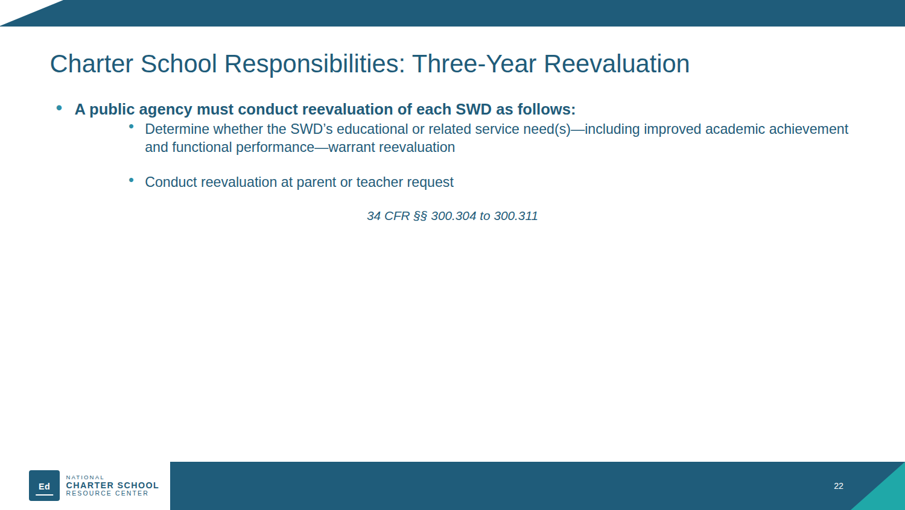Charter School Responsibilities: Three-Year Reevaluation
A public agency must conduct reevaluation of each SWD as follows:
Determine whether the SWD’s educational or related service need(s)—including improved academic achievement and functional performance—warrant reevaluation
Conduct reevaluation at parent or teacher request
34 CFR §§ 300.304 to 300.311
Ed
National
Charter School
Resource Center
22